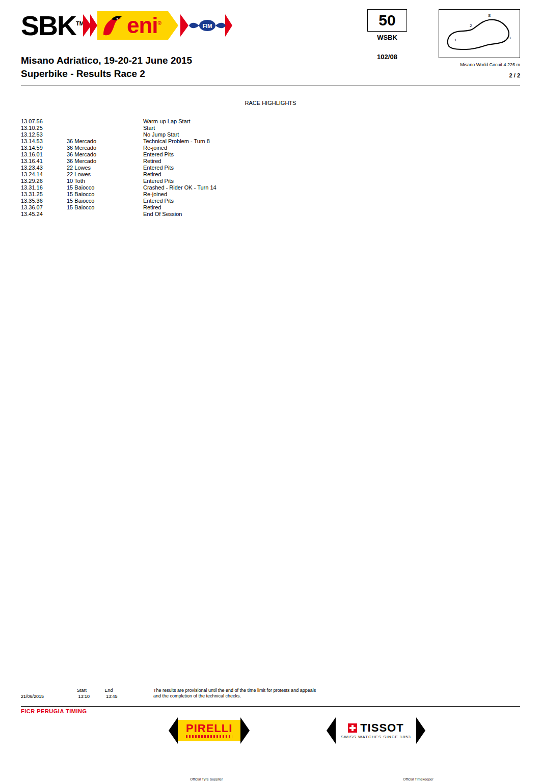SBKTM
eni®
FIM
50
WSBK
102/08
S 2 1 3
Misano Adriatico, 19-20-21 June 2015
Superbike - Results Race 2
Misano World Circuit 4.226 m
2 / 2
RACE HIGHLIGHTS
| 13.07.56 | | Warm-up Lap Start |
| 13.10.25 | | Start |
| 13.12.53 | | No Jump Start |
| 13.14.53 | 36 Mercado | Technical Problem - Turn 8 |
| 13.14.59 | 36 Mercado | Re-joined |
| 13.16.01 | 36 Mercado | Entered Pits |
| 13.16.41 | 36 Mercado | Retired |
| 13.23.43 | 22 Lowes | Entered Pits |
| 13.24.14 | 22 Lowes | Retired |
| 13.29.26 | 10 Toth | Entered Pits |
| 13.31.16 | 15 Baiocco | Crashed - Rider OK - Turn 14 |
| 13.31.25 | 15 Baiocco | Re-joined |
| 13.35.36 | 15 Baiocco | Entered Pits |
| 13.36.07 | 15 Baiocco | Retired |
| 13.45.24 | | End Of Session |
Start End
21/06/2015 13:10 13:45
The results are provisional until the end of the time limit for protests and appeals
and the completion of the technical checks.
FICR PERUGIA TIMING
PIRELLI
TISSOT
SWISS WATCHES SINCE 1853
Official Tyre Supplier
Official Timekeeper